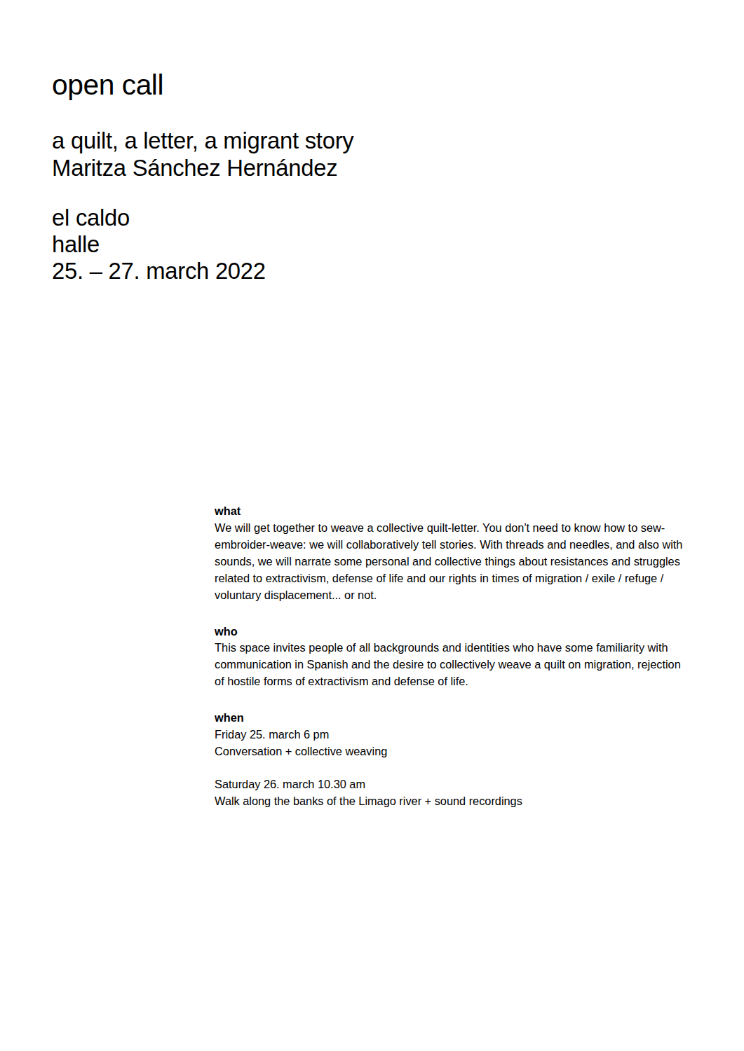open call
a quilt, a letter, a migrant story Maritza Sánchez Hernández
el caldo halle 25. – 27. march 2022
what
We will get together to weave a collective quilt-letter. You don't need to know how to sew-embroider-weave: we will collaboratively tell stories. With threads and needles, and also with sounds, we will narrate some personal and collective things about resistances and struggles related to extractivism, defense of life and our rights in times of migration / exile / refuge / voluntary displacement... or not.
who
This space invites people of all backgrounds and identities who have some familiarity with communication in Spanish and the desire to collectively weave a quilt on migration, rejection of hostile forms of extractivism and defense of life.
when
Friday 25. march 6 pm
Conversation + collective weaving
Saturday 26. march 10.30 am
Walk along the banks of the Limago river + sound recordings